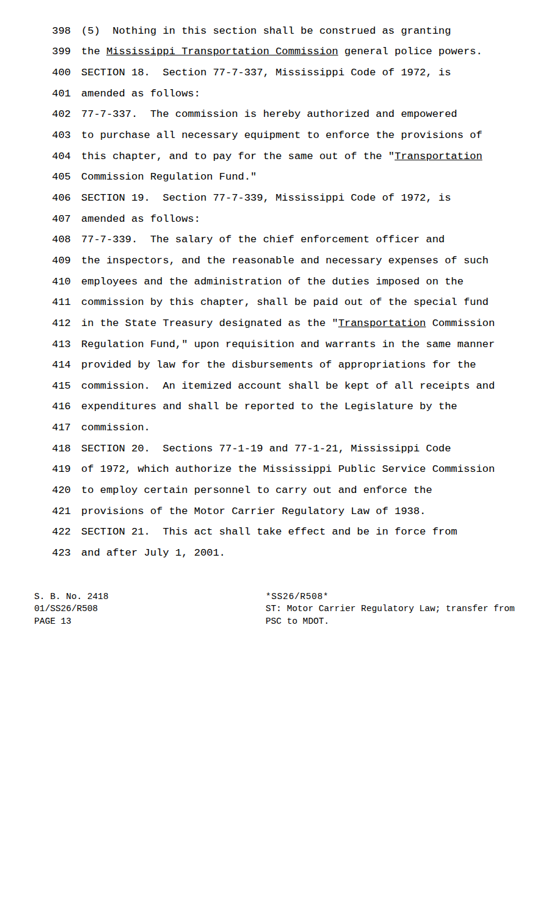(5) Nothing in this section shall be construed as granting
the Mississippi Transportation Commission general police powers.
SECTION 18. Section 77-7-337, Mississippi Code of 1972, is
amended as follows:
77-7-337. The commission is hereby authorized and empowered
to purchase all necessary equipment to enforce the provisions of
this chapter, and to pay for the same out of the "Transportation
Commission Regulation Fund."
SECTION 19. Section 77-7-339, Mississippi Code of 1972, is
amended as follows:
77-7-339. The salary of the chief enforcement officer and
the inspectors, and the reasonable and necessary expenses of such
employees and the administration of the duties imposed on the
commission by this chapter, shall be paid out of the special fund
in the State Treasury designated as the "Transportation Commission
Regulation Fund," upon requisition and warrants in the same manner
provided by law for the disbursements of appropriations for the
commission. An itemized account shall be kept of all receipts and
expenditures and shall be reported to the Legislature by the
commission.
SECTION 20. Sections 77-1-19 and 77-1-21, Mississippi Code
of 1972, which authorize the Mississippi Public Service Commission
to employ certain personnel to carry out and enforce the
provisions of the Motor Carrier Regulatory Law of 1938.
SECTION 21. This act shall take effect and be in force from
and after July 1, 2001.
S. B. No. 2418 01/SS26/R508 PAGE 13
*SS26/R508*
ST: Motor Carrier Regulatory Law; transfer from
PSC to MDOT.